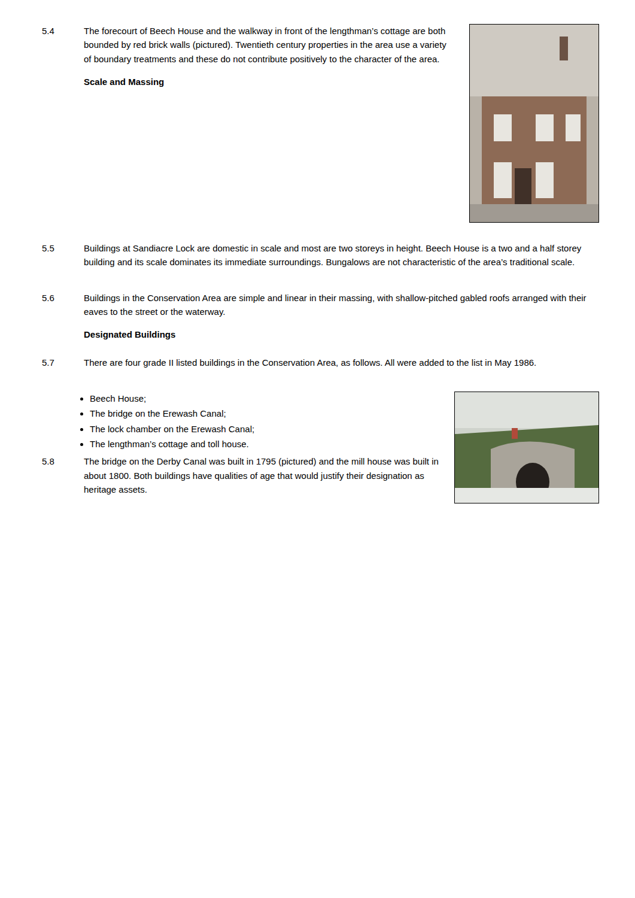5.4
The forecourt of Beech House and the walkway in front of the lengthman’s cottage are both bounded by red brick walls (pictured). Twentieth century properties in the area use a variety of boundary treatments and these do not contribute positively to the character of the area.
Scale and Massing
5.5
Buildings at Sandiacre Lock are domestic in scale and most are two storeys in height. Beech House is a two and a half storey building and its scale dominates its immediate surroundings. Bungalows are not characteristic of the area’s traditional scale.
5.6
Buildings in the Conservation Area are simple and linear in their massing, with shallow-pitched gabled roofs arranged with their eaves to the street or the waterway.
Designated Buildings
5.7
There are four grade II listed buildings in the Conservation Area, as follows. All were added to the list in May 1986.
Beech House;
The bridge on the Erewash Canal;
The lock chamber on the Erewash Canal;
The lengthman’s cottage and toll house.
5.8
The bridge on the Derby Canal was built in 1795 (pictured) and the mill house was built in about 1800. Both buildings have qualities of age that would justify their designation as heritage assets.